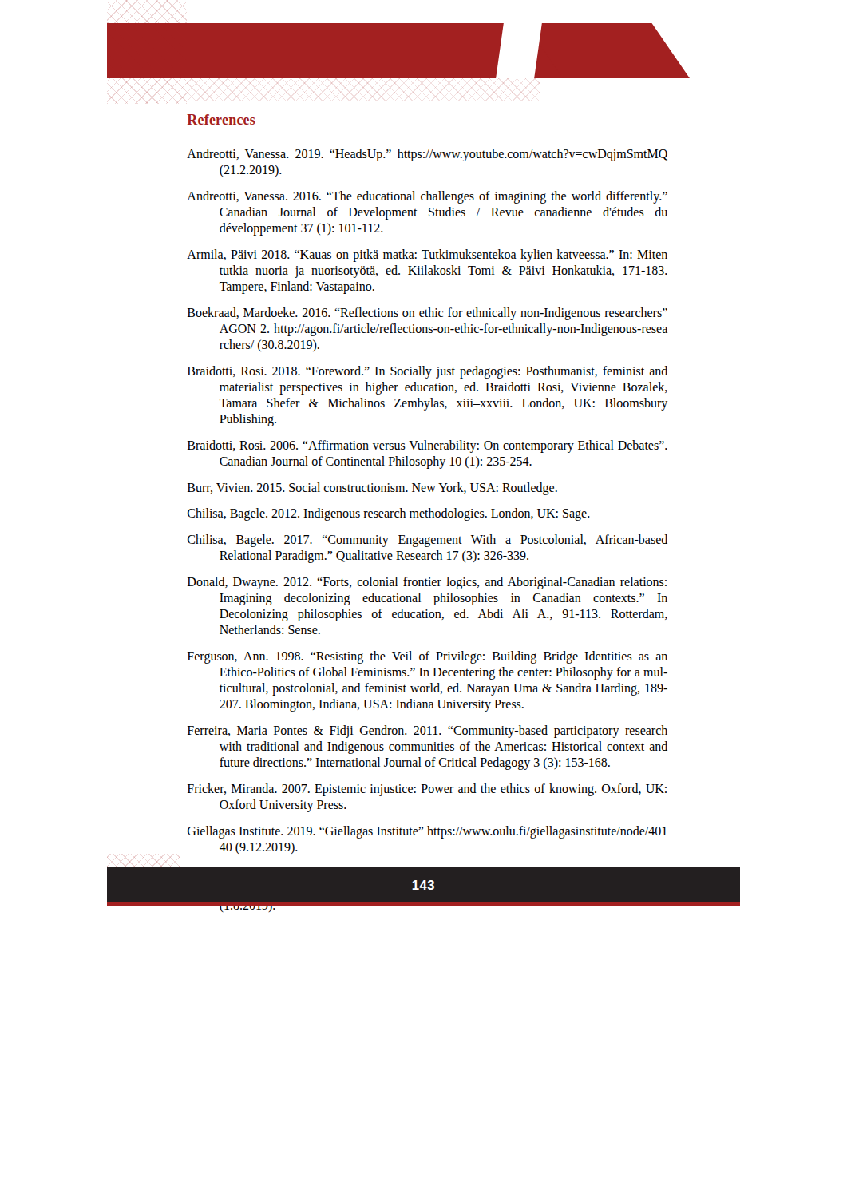References
Andreotti, Vanessa. 2019. “HeadsUp.” https://www.youtube.com/watch?v=cwDqjmSmtMQ (21.2.2019).
Andreotti, Vanessa. 2016. “The educational challenges of imagining the world differently.” Canadian Journal of Development Studies / Revue canadienne d'études du développement 37 (1): 101-112.
Armila, Päivi 2018. “Kauas on pitkä matka: Tutkimuksentekoa kylien katveessa.” In: Miten tutkia nuoria ja nuorisotyötä, ed. Kiilakoski Tomi & Päivi Honkatukia, 171-183. Tampere, Finland: Vastapaino.
Boekraad, Mardoeke. 2016. “Reflections on ethic for ethnically non-Indigenous researchers” AGON 2. http://agon.fi/article/reflections-on-ethic-for-ethnically-non-Indigenous-researchers/ (30.8.2019).
Braidotti, Rosi. 2018. “Foreword.” In Socially just pedagogies: Posthumanist, feminist and materialist perspectives in higher education, ed. Braidotti Rosi, Vivienne Bozalek, Tamara Shefer & Michalinos Zembylas, xiii–xxviii. London, UK: Bloomsbury Publishing.
Braidotti, Rosi. 2006. “Affirmation versus Vulnerability: On contemporary Ethical Debates”. Canadian Journal of Continental Philosophy 10 (1): 235-254.
Burr, Vivien. 2015. Social constructionism. New York, USA: Routledge.
Chilisa, Bagele. 2012. Indigenous research methodologies. London, UK: Sage.
Chilisa, Bagele. 2017. “Community Engagement With a Postcolonial, African-based Relational Paradigm.” Qualitative Research 17 (3): 326-339.
Donald, Dwayne. 2012. “Forts, colonial frontier logics, and Aboriginal-Canadian relations: Imagining decolonizing educational philosophies in Canadian contexts.” In Decolonizing philosophies of education, ed. Abdi Ali A., 91-113. Rotterdam, Netherlands: Sense.
Ferguson, Ann. 1998. “Resisting the Veil of Privilege: Building Bridge Identities as an Ethico-Politics of Global Feminisms.” In Decentering the center: Philosophy for a multicultural, postcolonial, and feminist world, ed. Narayan Uma & Sandra Harding, 189-207. Bloomington, Indiana, USA: Indiana University Press.
Ferreira, Maria Pontes & Fidji Gendron. 2011. “Community-based participatory research with traditional and Indigenous communities of the Americas: Historical context and future directions.” International Journal of Critical Pedagogy 3 (3): 153-168.
Fricker, Miranda. 2007. Epistemic injustice: Power and the ethics of knowing. Oxford, UK: Oxford University Press.
Giellagas Institute. 2019. “Giellagas Institute” https://www.oulu.fi/giellagasinstitute/node/40140 (9.12.2019).
Heikkilä Lydia & Tuuli Miettunen. 2016. “Yhteisöllisyys ja eettisyys saamentutkimuksessa.” AGON 2. http://agon.fi/article/yhteisollisyys-ja-eettisyys-saamentutkimuksessa/ (1.8.2019).
143